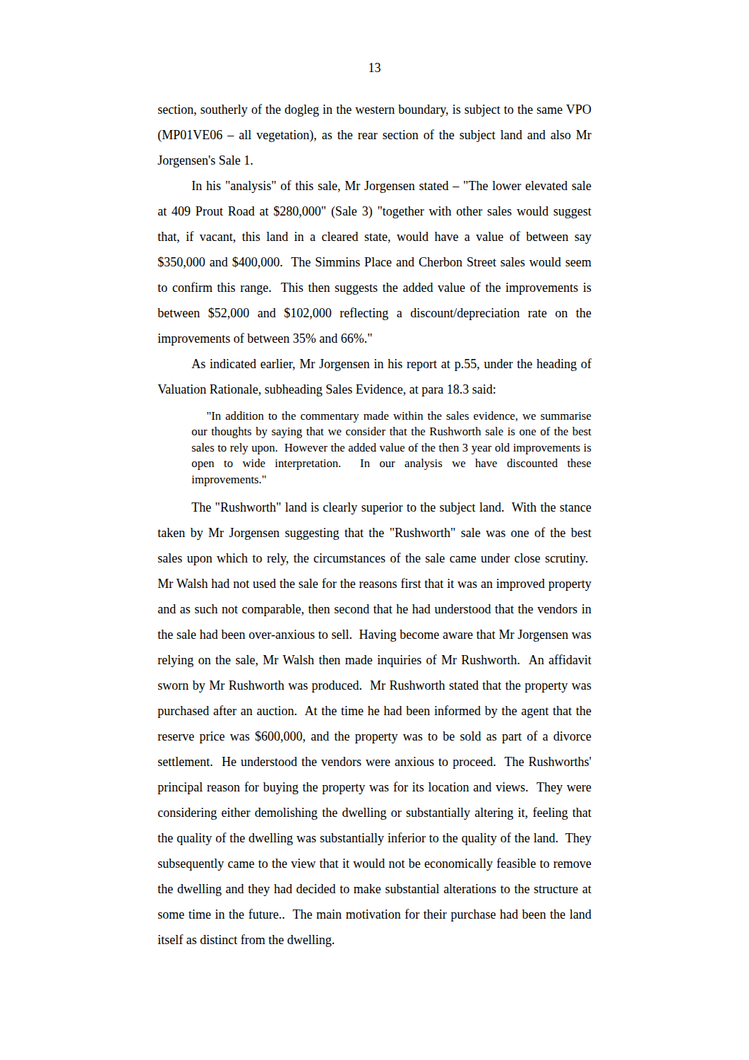13
section, southerly of the dogleg in the western boundary, is subject to the same VPO (MP01VE06 – all vegetation), as the rear section of the subject land and also Mr Jorgensen's Sale 1.
In his "analysis" of this sale, Mr Jorgensen stated – "The lower elevated sale at 409 Prout Road at $280,000" (Sale 3) "together with other sales would suggest that, if vacant, this land in a cleared state, would have a value of between say $350,000 and $400,000. The Simmins Place and Cherbon Street sales would seem to confirm this range. This then suggests the added value of the improvements is between $52,000 and $102,000 reflecting a discount/depreciation rate on the improvements of between 35% and 66%."
As indicated earlier, Mr Jorgensen in his report at p.55, under the heading of Valuation Rationale, subheading Sales Evidence, at para 18.3 said:
"In addition to the commentary made within the sales evidence, we summarise our thoughts by saying that we consider that the Rushworth sale is one of the best sales to rely upon. However the added value of the then 3 year old improvements is open to wide interpretation. In our analysis we have discounted these improvements."
The "Rushworth" land is clearly superior to the subject land. With the stance taken by Mr Jorgensen suggesting that the "Rushworth" sale was one of the best sales upon which to rely, the circumstances of the sale came under close scrutiny. Mr Walsh had not used the sale for the reasons first that it was an improved property and as such not comparable, then second that he had understood that the vendors in the sale had been over-anxious to sell. Having become aware that Mr Jorgensen was relying on the sale, Mr Walsh then made inquiries of Mr Rushworth. An affidavit sworn by Mr Rushworth was produced. Mr Rushworth stated that the property was purchased after an auction. At the time he had been informed by the agent that the reserve price was $600,000, and the property was to be sold as part of a divorce settlement. He understood the vendors were anxious to proceed. The Rushworths' principal reason for buying the property was for its location and views. They were considering either demolishing the dwelling or substantially altering it, feeling that the quality of the dwelling was substantially inferior to the quality of the land. They subsequently came to the view that it would not be economically feasible to remove the dwelling and they had decided to make substantial alterations to the structure at some time in the future.. The main motivation for their purchase had been the land itself as distinct from the dwelling.